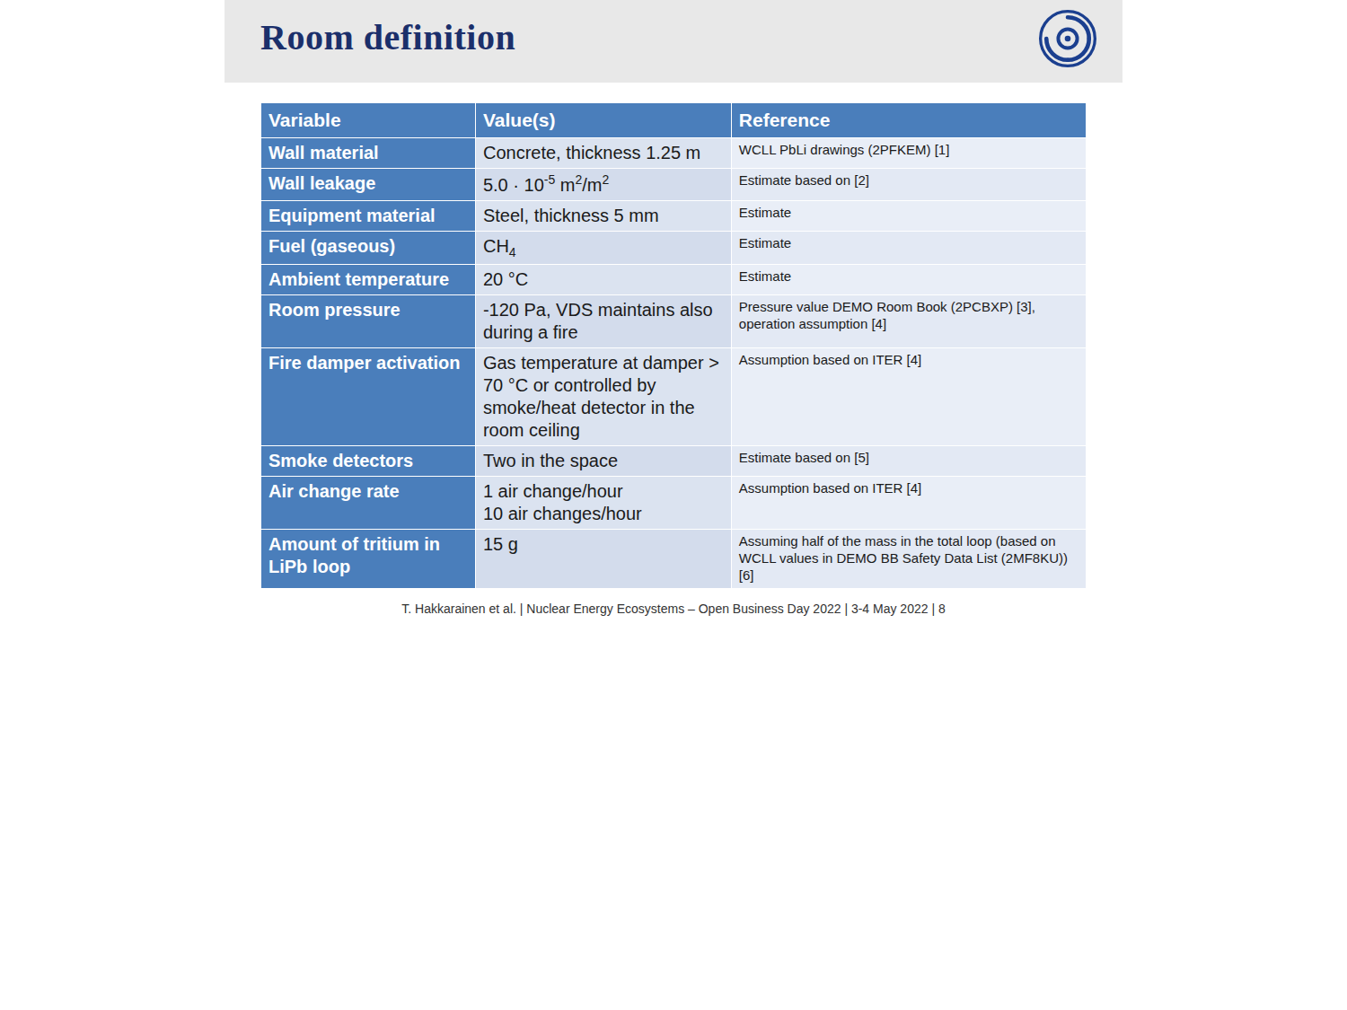Room definition
| Variable | Value(s) | Reference |
| --- | --- | --- |
| Wall material | Concrete, thickness 1.25 m | WCLL PbLi drawings (2PFKEM) [1] |
| Wall leakage | 5.0 · 10 -5 m 2 /m 2 | Estimate based on [2] |
| Equipment material | Steel, thickness 5 mm | Estimate |
| Fuel (gaseous) | CH 4 | Estimate |
| Ambient temperature | 20 °C | Estimate |
| Room pressure | -120 Pa, VDS maintains also during a fire | Pressure value DEMO Room Book (2PCBXP) [3], operation assumption [4] |
| Fire damper activation | Gas temperature at damper > 70 °C or controlled by smoke/heat detector in the room ceiling | Assumption based on ITER [4] |
| Smoke detectors | Two in the space | Estimate based on [5] |
| Air change rate | 1 air change/hour 10 air changes/hour | Assumption based on ITER [4] |
| Amount of tritium in LiPb loop | 15 g | Assuming half of the mass in the total loop (based on WCLL values in DEMO BB Safety Data List (2MF8KU)) [6] |
T. Hakkarainen et al. | Nuclear Energy Ecosystems – Open Business Day 2022 | 3-4 May 2022 | 8